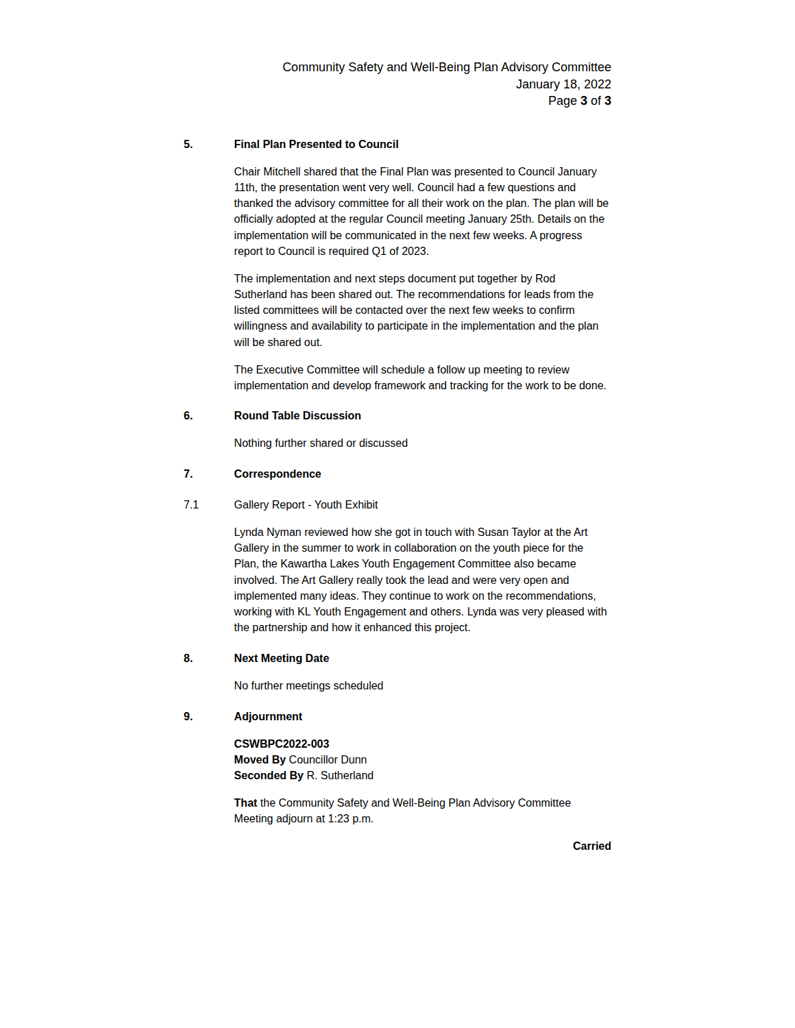Community Safety and Well-Being Plan Advisory Committee January 18, 2022 Page 3 of 3
5.
Final Plan Presented to Council
Chair Mitchell shared that the Final Plan was presented to Council January 11th, the presentation went very well. Council had a few questions and thanked the advisory committee for all their work on the plan. The plan will be officially adopted at the regular Council meeting January 25th. Details on the implementation will be communicated in the next few weeks. A progress report to Council is required Q1 of 2023.
The implementation and next steps document put together by Rod Sutherland has been shared out. The recommendations for leads from the listed committees will be contacted over the next few weeks to confirm willingness and availability to participate in the implementation and the plan will be shared out.
The Executive Committee will schedule a follow up meeting to review implementation and develop framework and tracking for the work to be done.
6.
Round Table Discussion
Nothing further shared or discussed
7.
Correspondence
7.1
Gallery Report - Youth Exhibit
Lynda Nyman reviewed how she got in touch with Susan Taylor at the Art Gallery in the summer to work in collaboration on the youth piece for the Plan, the Kawartha Lakes Youth Engagement Committee also became involved. The Art Gallery really took the lead and were very open and implemented many ideas. They continue to work on the recommendations, working with KL Youth Engagement and others. Lynda was very pleased with the partnership and how it enhanced this project.
8.
Next Meeting Date
No further meetings scheduled
9.
Adjournment
CSWBPC2022-003
Moved By Councillor Dunn
Seconded By R. Sutherland
That the Community Safety and Well-Being Plan Advisory Committee Meeting adjourn at 1:23 p.m.
Carried